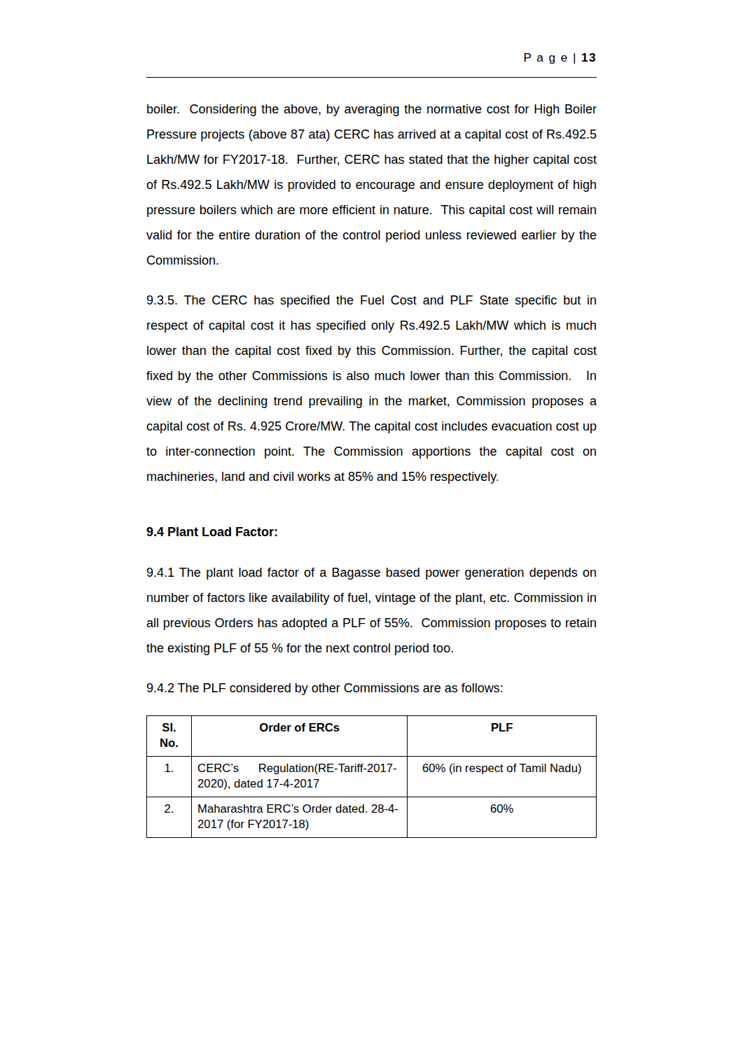P a g e | 13
boiler. Considering the above, by averaging the normative cost for High Boiler Pressure projects (above 87 ata) CERC has arrived at a capital cost of Rs.492.5 Lakh/MW for FY2017-18. Further, CERC has stated that the higher capital cost of Rs.492.5 Lakh/MW is provided to encourage and ensure deployment of high pressure boilers which are more efficient in nature. This capital cost will remain valid for the entire duration of the control period unless reviewed earlier by the Commission.
9.3.5. The CERC has specified the Fuel Cost and PLF State specific but in respect of capital cost it has specified only Rs.492.5 Lakh/MW which is much lower than the capital cost fixed by this Commission. Further, the capital cost fixed by the other Commissions is also much lower than this Commission. In view of the declining trend prevailing in the market, Commission proposes a capital cost of Rs. 4.925 Crore/MW. The capital cost includes evacuation cost up to inter-connection point. The Commission apportions the capital cost on machineries, land and civil works at 85% and 15% respectively.
9.4 Plant Load Factor:
9.4.1 The plant load factor of a Bagasse based power generation depends on number of factors like availability of fuel, vintage of the plant, etc. Commission in all previous Orders has adopted a PLF of 55%. Commission proposes to retain the existing PLF of 55 % for the next control period too.
9.4.2 The PLF considered by other Commissions are as follows:
| Sl. No. | Order of ERCs | PLF |
| --- | --- | --- |
| 1. | CERC’s Regulation(RE-Tariff-2017-2020), dated 17-4-2017 | 60% (in respect of Tamil Nadu) |
| 2. | Maharashtra ERC’s Order dated. 28-4-2017 (for FY2017-18) | 60% |